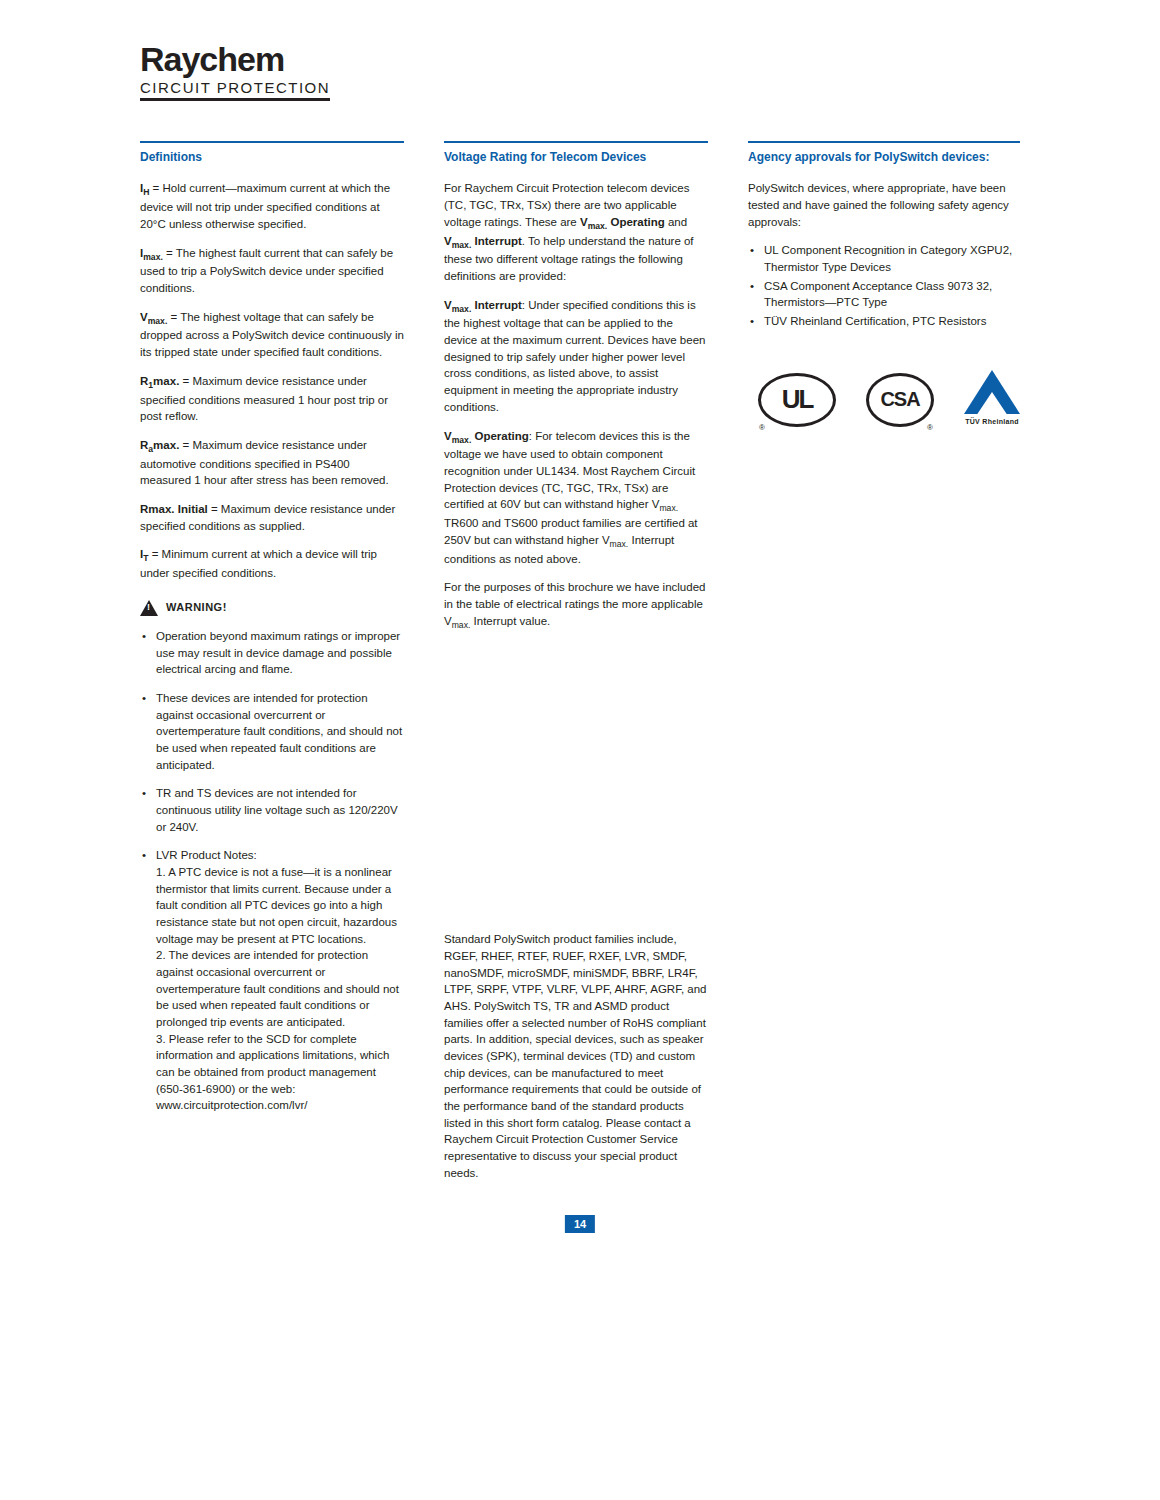Raychem
CIRCUIT PROTECTION
Definitions
IH = Hold current—maximum current at which the device will not trip under specified conditions at 20°C unless otherwise specified.
Imax. = The highest fault current that can safely be used to trip a PolySwitch device under specified conditions.
Vmax. = The highest voltage that can safely be dropped across a PolySwitch device continuously in its tripped state under specified fault conditions.
R1max. = Maximum device resistance under specified conditions measured 1 hour post trip or post reflow.
Ramax. = Maximum device resistance under automotive conditions specified in PS400 measured 1 hour after stress has been removed.
Rmax. Initial = Maximum device resistance under specified conditions as supplied.
IT = Minimum current at which a device will trip under specified conditions.
WARNING!
Operation beyond maximum ratings or improper use may result in device damage and possible electrical arcing and flame.
These devices are intended for protection against occasional overcurrent or overtemperature fault conditions, and should not be used when repeated fault conditions are anticipated.
TR and TS devices are not intended for continuous utility line voltage such as 120/220V or 240V.
LVR Product Notes:
1. A PTC device is not a fuse—it is a nonlinear thermistor that limits current. Because under a fault condition all PTC devices go into a high resistance state but not open circuit, hazardous voltage may be present at PTC locations.
2. The devices are intended for protection against occasional overcurrent or overtemperature fault conditions and should not be used when repeated fault conditions or prolonged trip events are anticipated.
3. Please refer to the SCD for complete information and applications limitations, which can be obtained from product management (650-361-6900) or the web: www.circuitprotection.com/lvr/
Voltage Rating for Telecom Devices
For Raychem Circuit Protection telecom devices (TC, TGC, TRx, TSx) there are two applicable voltage ratings. These are Vmax. Operating and Vmax. Interrupt. To help understand the nature of these two different voltage ratings the following definitions are provided:
Vmax. Interrupt: Under specified conditions this is the highest voltage that can be applied to the device at the maximum current. Devices have been designed to trip safely under higher power level cross conditions, as listed above, to assist equipment in meeting the appropriate industry conditions.
Vmax. Operating: For telecom devices this is the voltage we have used to obtain component recognition under UL1434. Most Raychem Circuit Protection devices (TC, TGC, TRx, TSx) are certified at 60V but can withstand higher Vmax. TR600 and TS600 product families are certified at 250V but can withstand higher Vmax. Interrupt conditions as noted above.
For the purposes of this brochure we have included in the table of electrical ratings the more applicable Vmax. Interrupt value.
Standard PolySwitch product families include, RGEF, RHEF, RTEF, RUEF, RXEF, LVR, SMDF, nanoSMDF, microSMDF, miniSMDF, BBRF, LR4F, LTPF, SRPF, VTPF, VLRF, VLPF, AHRF, AGRF, and AHS. PolySwitch TS, TR and ASMD product families offer a selected number of RoHS compliant parts. In addition, special devices, such as speaker devices (SPK), terminal devices (TD) and custom chip devices, can be manufactured to meet performance requirements that could be outside of the performance band of the standard products listed in this short form catalog. Please contact a Raychem Circuit Protection Customer Service representative to discuss your special product needs.
Agency approvals for PolySwitch devices:
PolySwitch devices, where appropriate, have been tested and have gained the following safety agency approvals:
UL Component Recognition in Category XGPU2, Thermistor Type Devices
CSA Component Acceptance Class 9073 32, Thermistors—PTC Type
TÜV Rheinland Certification, PTC Resistors
UL®
CSA®
TÜV Rheinland
14